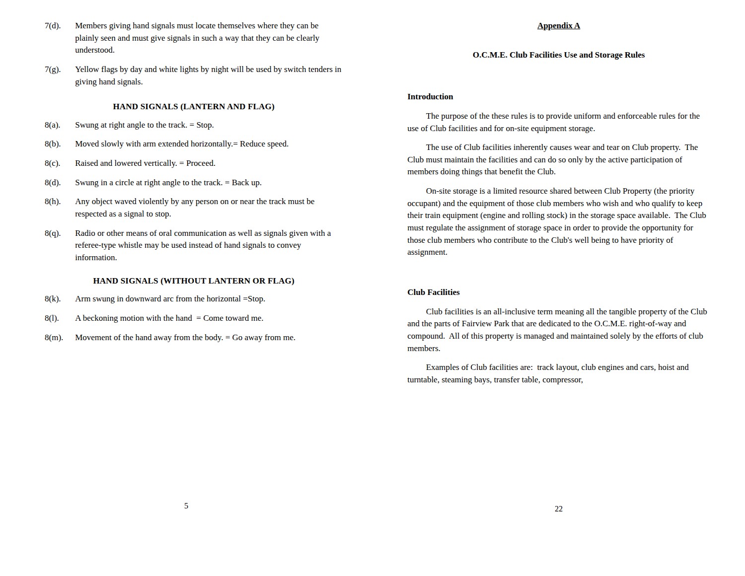7(d).
Members giving hand signals must locate themselves where they can be plainly seen and must give signals in such a way that they can be clearly understood.
7(g).
Yellow flags by day and white lights by night will be used by switch tenders in giving hand signals.
HAND SIGNALS (LANTERN AND FLAG)
8(a).
Swung at right angle to the track. = Stop.
8(b).
Moved slowly with arm extended horizontally.= Reduce speed.
8(c).
Raised and lowered vertically. = Proceed.
8(d).
Swung in a circle at right angle to the track. = Back up.
8(h).
Any object waved violently by any person on or near the track must be respected as a signal to stop.
8(q).
Radio or other means of oral communication as well as signals given with a referee-type whistle may be used instead of hand signals to convey information.
HAND SIGNALS (WITHOUT LANTERN OR FLAG)
8(k).
Arm swung in downward arc from the horizontal =Stop.
8(l).
A beckoning motion with the hand = Come toward me.
8(m).
Movement of the hand away from the body. = Go away from me.
5
Appendix A
O.C.M.E. Club Facilities Use and Storage Rules
Introduction
The purpose of the these rules is to provide uniform and enforceable rules for the use of Club facilities and for on-site equipment storage.
The use of Club facilities inherently causes wear and tear on Club property. The Club must maintain the facilities and can do so only by the active participation of members doing things that benefit the Club.
On-site storage is a limited resource shared between Club Property (the priority occupant) and the equipment of those club members who wish and who qualify to keep their train equipment (engine and rolling stock) in the storage space available. The Club must regulate the assignment of storage space in order to provide the opportunity for those club members who contribute to the Club's well being to have priority of assignment.
Club Facilities
Club facilities is an all-inclusive term meaning all the tangible property of the Club and the parts of Fairview Park that are dedicated to the O.C.M.E. right-of-way and compound. All of this property is managed and maintained solely by the efforts of club members.
Examples of Club facilities are: track layout, club engines and cars, hoist and turntable, steaming bays, transfer table, compressor,
22